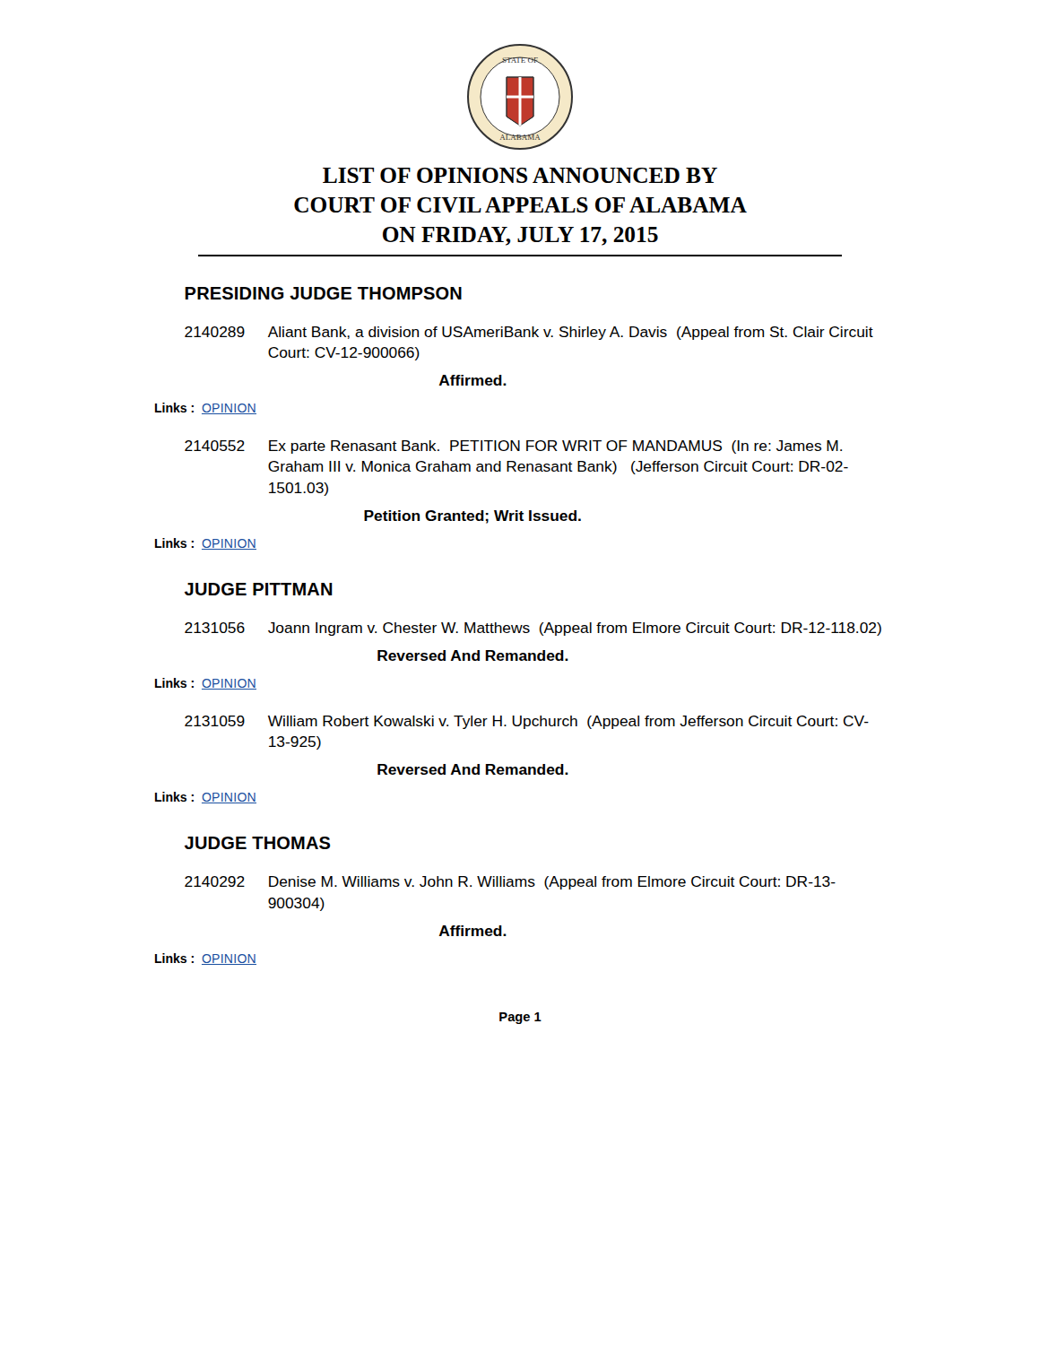LIST OF OPINIONS ANNOUNCED BY
COURT OF CIVIL APPEALS OF ALABAMA
ON FRIDAY, JULY 17, 2015
PRESIDING JUDGE THOMPSON
2140289
Aliant Bank, a division of USAmeriBank v. Shirley A. Davis (Appeal from St. Clair Circuit Court: CV-12-900066)
Affirmed.
Links : OPINION
2140552
Ex parte Renasant Bank. PETITION FOR WRIT OF MANDAMUS (In re: James M. Graham III v. Monica Graham and Renasant Bank) (Jefferson Circuit Court: DR-02-1501.03)
Petition Granted; Writ Issued.
Links : OPINION
JUDGE PITTMAN
2131056
Joann Ingram v. Chester W. Matthews (Appeal from Elmore Circuit Court: DR-12-118.02)
Reversed And Remanded.
Links : OPINION
2131059
William Robert Kowalski v. Tyler H. Upchurch (Appeal from Jefferson Circuit Court: CV-13-925)
Reversed And Remanded.
Links : OPINION
JUDGE THOMAS
2140292
Denise M. Williams v. John R. Williams (Appeal from Elmore Circuit Court: DR-13-900304)
Affirmed.
Links : OPINION
Page 1